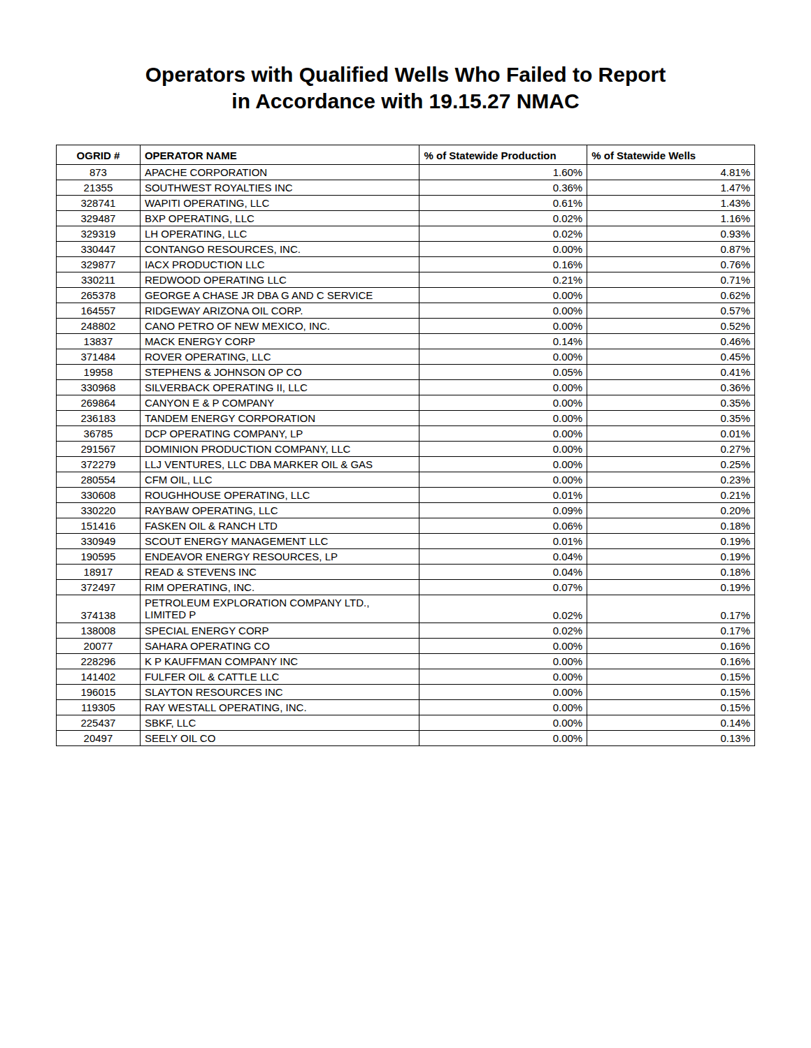Operators with Qualified Wells Who Failed to Report in Accordance with 19.15.27 NMAC
| OGRID # | OPERATOR NAME | % of Statewide Production | % of Statewide Wells |
| --- | --- | --- | --- |
| 873 | APACHE CORPORATION | 1.60% | 4.81% |
| 21355 | SOUTHWEST ROYALTIES INC | 0.36% | 1.47% |
| 328741 | WAPITI OPERATING, LLC | 0.61% | 1.43% |
| 329487 | BXP OPERATING, LLC | 0.02% | 1.16% |
| 329319 | LH OPERATING, LLC | 0.02% | 0.93% |
| 330447 | CONTANGO RESOURCES, INC. | 0.00% | 0.87% |
| 329877 | IACX PRODUCTION LLC | 0.16% | 0.76% |
| 330211 | REDWOOD OPERATING LLC | 0.21% | 0.71% |
| 265378 | GEORGE A CHASE JR DBA G AND C SERVICE | 0.00% | 0.62% |
| 164557 | RIDGEWAY ARIZONA OIL CORP. | 0.00% | 0.57% |
| 248802 | CANO PETRO OF NEW MEXICO, INC. | 0.00% | 0.52% |
| 13837 | MACK ENERGY CORP | 0.14% | 0.46% |
| 371484 | ROVER OPERATING, LLC | 0.00% | 0.45% |
| 19958 | STEPHENS & JOHNSON OP CO | 0.05% | 0.41% |
| 330968 | SILVERBACK OPERATING II, LLC | 0.00% | 0.36% |
| 269864 | CANYON E & P COMPANY | 0.00% | 0.35% |
| 236183 | TANDEM ENERGY CORPORATION | 0.00% | 0.35% |
| 36785 | DCP OPERATING COMPANY, LP | 0.00% | 0.01% |
| 291567 | DOMINION PRODUCTION COMPANY, LLC | 0.00% | 0.27% |
| 372279 | LLJ VENTURES, LLC DBA MARKER OIL & GAS | 0.00% | 0.25% |
| 280554 | CFM OIL, LLC | 0.00% | 0.23% |
| 330608 | ROUGHHOUSE OPERATING, LLC | 0.01% | 0.21% |
| 330220 | RAYBAW OPERATING, LLC | 0.09% | 0.20% |
| 151416 | FASKEN OIL & RANCH LTD | 0.06% | 0.18% |
| 330949 | SCOUT ENERGY MANAGEMENT LLC | 0.01% | 0.19% |
| 190595 | ENDEAVOR ENERGY RESOURCES, LP | 0.04% | 0.19% |
| 18917 | READ & STEVENS INC | 0.04% | 0.18% |
| 372497 | RIM OPERATING, INC. | 0.07% | 0.19% |
| 374138 | PETROLEUM EXPLORATION COMPANY LTD., LIMITED P | 0.02% | 0.17% |
| 138008 | SPECIAL ENERGY CORP | 0.02% | 0.17% |
| 20077 | SAHARA OPERATING CO | 0.00% | 0.16% |
| 228296 | K P KAUFFMAN COMPANY INC | 0.00% | 0.16% |
| 141402 | FULFER OIL & CATTLE LLC | 0.00% | 0.15% |
| 196015 | SLAYTON RESOURCES INC | 0.00% | 0.15% |
| 119305 | RAY WESTALL OPERATING, INC. | 0.00% | 0.15% |
| 225437 | SBKF, LLC | 0.00% | 0.14% |
| 20497 | SEELY OIL CO | 0.00% | 0.13% |